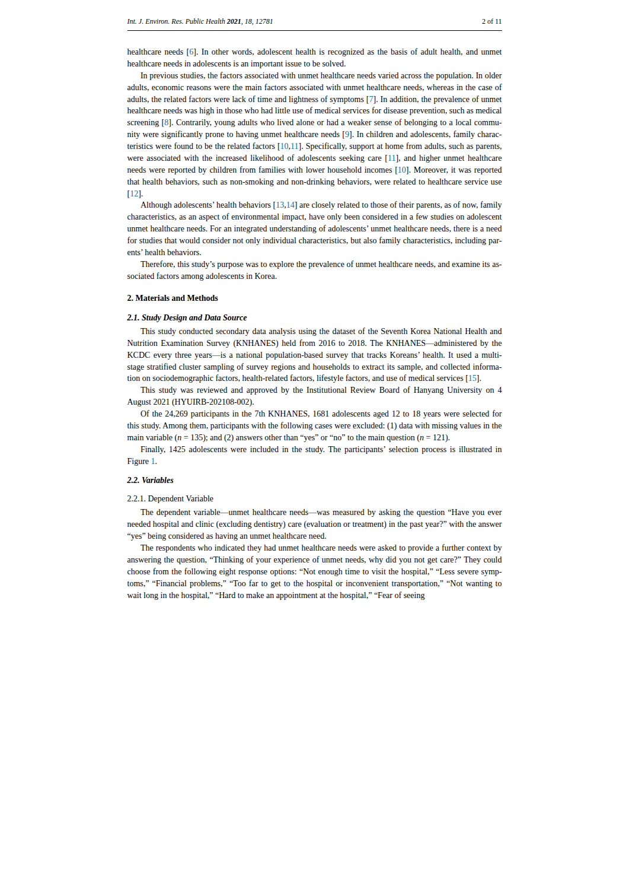Int. J. Environ. Res. Public Health 2021, 18, 12781
2 of 11
healthcare needs [6]. In other words, adolescent health is recognized as the basis of adult health, and unmet healthcare needs in adolescents is an important issue to be solved.
In previous studies, the factors associated with unmet healthcare needs varied across the population. In older adults, economic reasons were the main factors associated with unmet healthcare needs, whereas in the case of adults, the related factors were lack of time and lightness of symptoms [7]. In addition, the prevalence of unmet healthcare needs was high in those who had little use of medical services for disease prevention, such as medical screening [8]. Contrarily, young adults who lived alone or had a weaker sense of belonging to a local community were significantly prone to having unmet healthcare needs [9]. In children and adolescents, family characteristics were found to be the related factors [10,11]. Specifically, support at home from adults, such as parents, were associated with the increased likelihood of adolescents seeking care [11], and higher unmet healthcare needs were reported by children from families with lower household incomes [10]. Moreover, it was reported that health behaviors, such as non-smoking and non-drinking behaviors, were related to healthcare service use [12].
Although adolescents’ health behaviors [13,14] are closely related to those of their parents, as of now, family characteristics, as an aspect of environmental impact, have only been considered in a few studies on adolescent unmet healthcare needs. For an integrated understanding of adolescents’ unmet healthcare needs, there is a need for studies that would consider not only individual characteristics, but also family characteristics, including parents’ health behaviors.
Therefore, this study’s purpose was to explore the prevalence of unmet healthcare needs, and examine its associated factors among adolescents in Korea.
2. Materials and Methods
2.1. Study Design and Data Source
This study conducted secondary data analysis using the dataset of the Seventh Korea National Health and Nutrition Examination Survey (KNHANES) held from 2016 to 2018. The KNHANES—administered by the KCDC every three years—is a national population-based survey that tracks Koreans’ health. It used a multi-stage stratified cluster sampling of survey regions and households to extract its sample, and collected information on sociodemographic factors, health-related factors, lifestyle factors, and use of medical services [15].
This study was reviewed and approved by the Institutional Review Board of Hanyang University on 4 August 2021 (HYUIRB-202108-002).
Of the 24,269 participants in the 7th KNHANES, 1681 adolescents aged 12 to 18 years were selected for this study. Among them, participants with the following cases were excluded: (1) data with missing values in the main variable (n = 135); and (2) answers other than “yes” or “no” to the main question (n = 121).
Finally, 1425 adolescents were included in the study. The participants’ selection process is illustrated in Figure 1.
2.2. Variables
2.2.1. Dependent Variable
The dependent variable—unmet healthcare needs—was measured by asking the question “Have you ever needed hospital and clinic (excluding dentistry) care (evaluation or treatment) in the past year?” with the answer “yes” being considered as having an unmet healthcare need.
The respondents who indicated they had unmet healthcare needs were asked to provide a further context by answering the question, “Thinking of your experience of unmet needs, why did you not get care?” They could choose from the following eight response options: “Not enough time to visit the hospital,” “Less severe symptoms,” “Financial problems,” “Too far to get to the hospital or inconvenient transportation,” “Not wanting to wait long in the hospital,” “Hard to make an appointment at the hospital,” “Fear of seeing